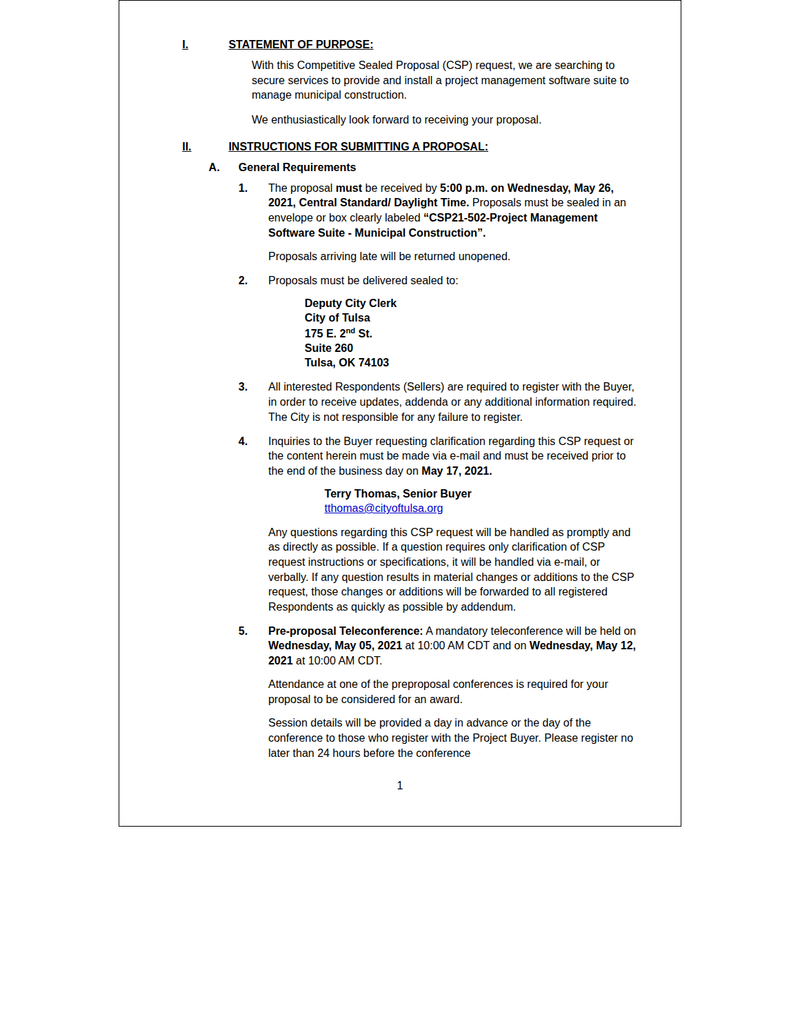I.
STATEMENT OF PURPOSE:
With this Competitive Sealed Proposal (CSP) request, we are searching to secure services to provide and install a project management software suite to manage municipal construction.
We enthusiastically look forward to receiving your proposal.
II.
INSTRUCTIONS FOR SUBMITTING A PROPOSAL:
A.
General Requirements
1.
The proposal must be received by 5:00 p.m. on Wednesday, May 26, 2021, Central Standard/ Daylight Time. Proposals must be sealed in an envelope or box clearly labeled “CSP21-502-Project Management Software Suite - Municipal Construction”.
Proposals arriving late will be returned unopened.
2.
Proposals must be delivered sealed to:
Deputy City Clerk
City of Tulsa
175 E. 2nd St.
Suite 260
Tulsa, OK 74103
3.
All interested Respondents (Sellers) are required to register with the Buyer, in order to receive updates, addenda or any additional information required. The City is not responsible for any failure to register.
4.
Inquiries to the Buyer requesting clarification regarding this CSP request or the content herein must be made via e-mail and must be received prior to the end of the business day on May 17, 2021.
Terry Thomas, Senior Buyer
tthomas@cityoftulsa.org
Any questions regarding this CSP request will be handled as promptly and as directly as possible. If a question requires only clarification of CSP request instructions or specifications, it will be handled via e-mail, or verbally. If any question results in material changes or additions to the CSP request, those changes or additions will be forwarded to all registered Respondents as quickly as possible by addendum.
5.
Pre-proposal Teleconference: A mandatory teleconference will be held on Wednesday, May 05, 2021 at 10:00 AM CDT and on Wednesday, May 12, 2021 at 10:00 AM CDT.
Attendance at one of the preproposal conferences is required for your proposal to be considered for an award.
Session details will be provided a day in advance or the day of the conference to those who register with the Project Buyer. Please register no later than 24 hours before the conference
1